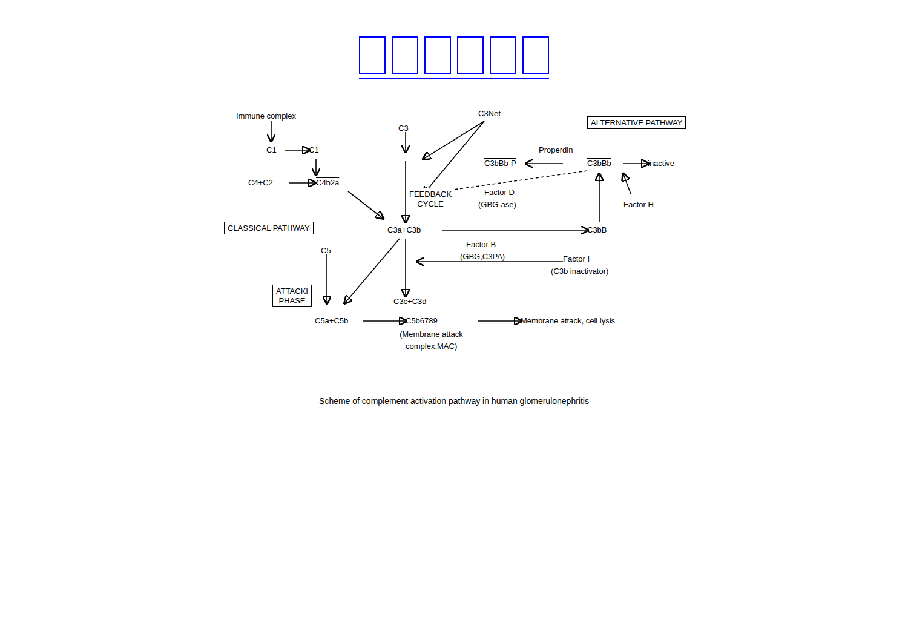Immune complex C1 C1 C4+C2 C4b2a C3 C3Nef ALTERNATIVE PATHWAY Properdin C3bBb-P C3bBb inactive FEEDBACK
CYCLE Factor D (GBG-ase) Factor H CLASSICAL PATHWAY C3a+C3b C3bB Factor B (GBG,C3PA) C5 Factor I (C3b inactivator) ATTACKI
PHASE C3c+C3d C5a+C5b C5b6789 Membrane attack, cell lysis (Membrane attack complex:MAC)
Scheme of complement activation pathway in human glomerulonephritis